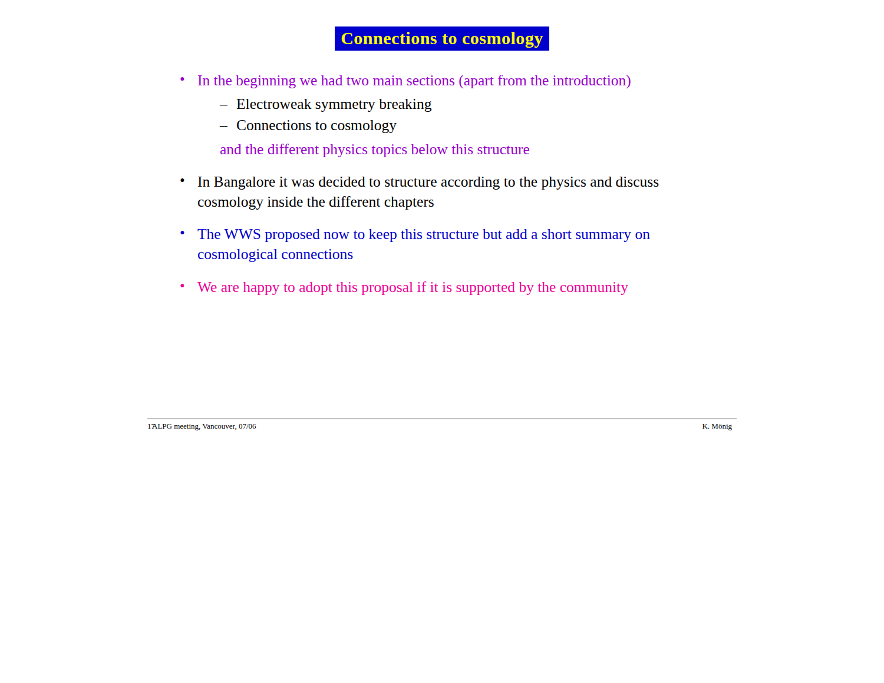Connections to cosmology
In the beginning we had two main sections (apart from the introduction)
Electroweak symmetry breaking
Connections to cosmology
and the different physics topics below this structure
In Bangalore it was decided to structure according to the physics and discuss cosmology inside the different chapters
The WWS proposed now to keep this structure but add a short summary on cosmological connections
We are happy to adopt this proposal if it is supported by the community
ALPG meeting, Vancouver, 07/06 17 K. Mönig